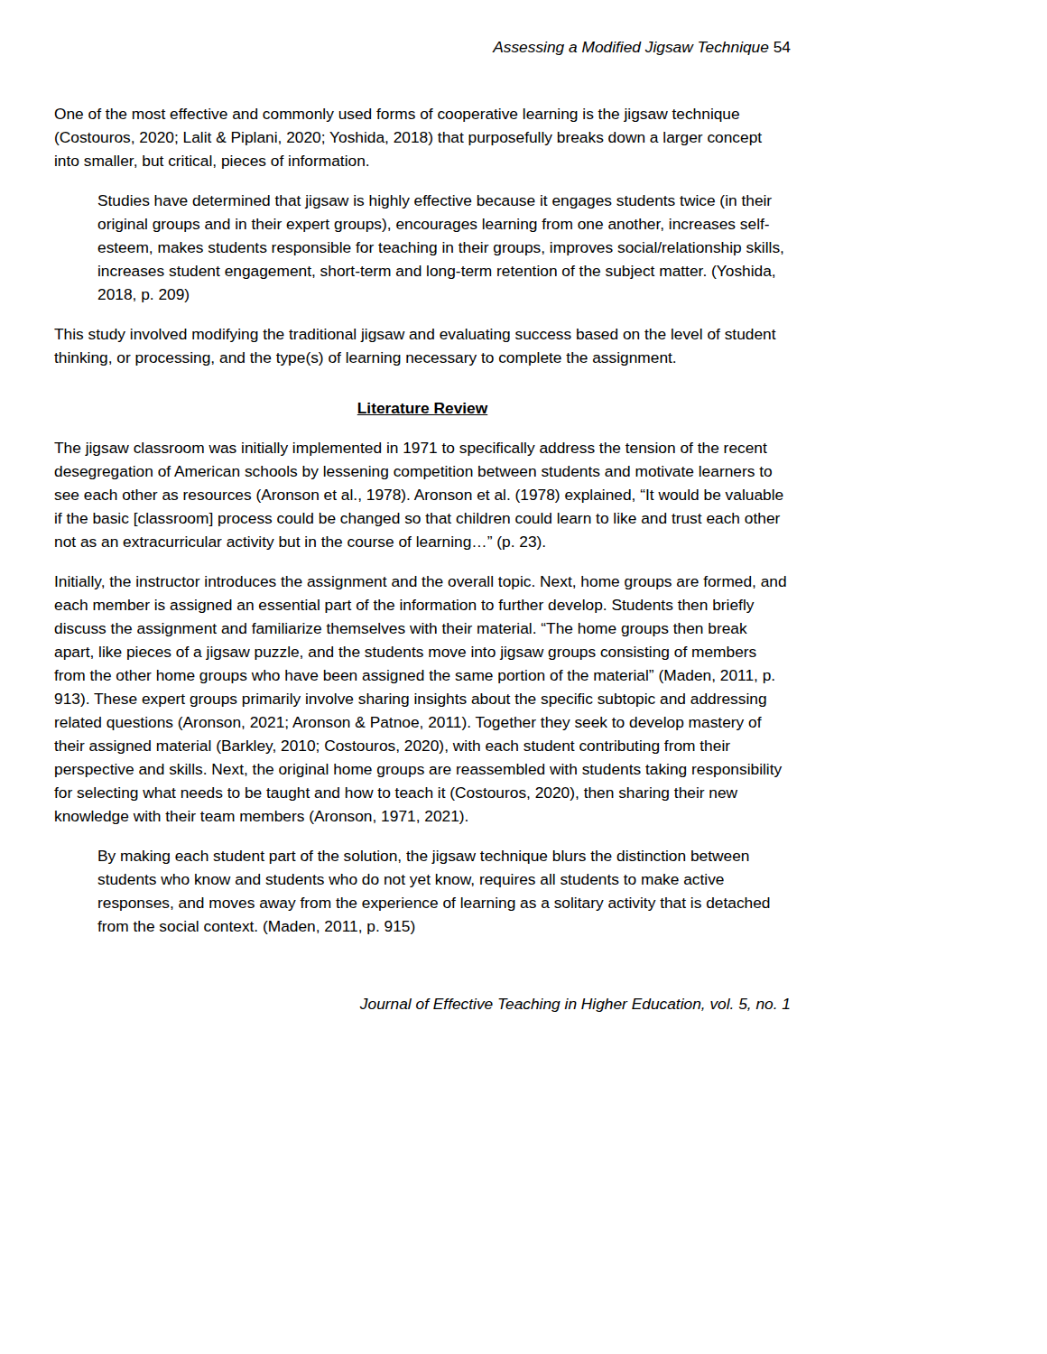Assessing a Modified Jigsaw Technique 54
One of the most effective and commonly used forms of cooperative learning is the jigsaw technique (Costouros, 2020; Lalit & Piplani, 2020; Yoshida, 2018) that purposefully breaks down a larger concept into smaller, but critical, pieces of information.
Studies have determined that jigsaw is highly effective because it engages students twice (in their original groups and in their expert groups), encourages learning from one another, increases self-esteem, makes students responsible for teaching in their groups, improves social/relationship skills, increases student engagement, short-term and long-term retention of the subject matter. (Yoshida, 2018, p. 209)
This study involved modifying the traditional jigsaw and evaluating success based on the level of student thinking, or processing, and the type(s) of learning necessary to complete the assignment.
Literature Review
The jigsaw classroom was initially implemented in 1971 to specifically address the tension of the recent desegregation of American schools by lessening competition between students and motivate learners to see each other as resources (Aronson et al., 1978). Aronson et al. (1978) explained, “It would be valuable if the basic [classroom] process could be changed so that children could learn to like and trust each other not as an extracurricular activity but in the course of learning…” (p. 23).
Initially, the instructor introduces the assignment and the overall topic. Next, home groups are formed, and each member is assigned an essential part of the information to further develop. Students then briefly discuss the assignment and familiarize themselves with their material. “The home groups then break apart, like pieces of a jigsaw puzzle, and the students move into jigsaw groups consisting of members from the other home groups who have been assigned the same portion of the material” (Maden, 2011, p. 913). These expert groups primarily involve sharing insights about the specific subtopic and addressing related questions (Aronson, 2021; Aronson & Patnoe, 2011). Together they seek to develop mastery of their assigned material (Barkley, 2010; Costouros, 2020), with each student contributing from their perspective and skills. Next, the original home groups are reassembled with students taking responsibility for selecting what needs to be taught and how to teach it (Costouros, 2020), then sharing their new knowledge with their team members (Aronson, 1971, 2021).
By making each student part of the solution, the jigsaw technique blurs the distinction between students who know and students who do not yet know, requires all students to make active responses, and moves away from the experience of learning as a solitary activity that is detached from the social context. (Maden, 2011, p. 915)
Journal of Effective Teaching in Higher Education, vol. 5, no. 1